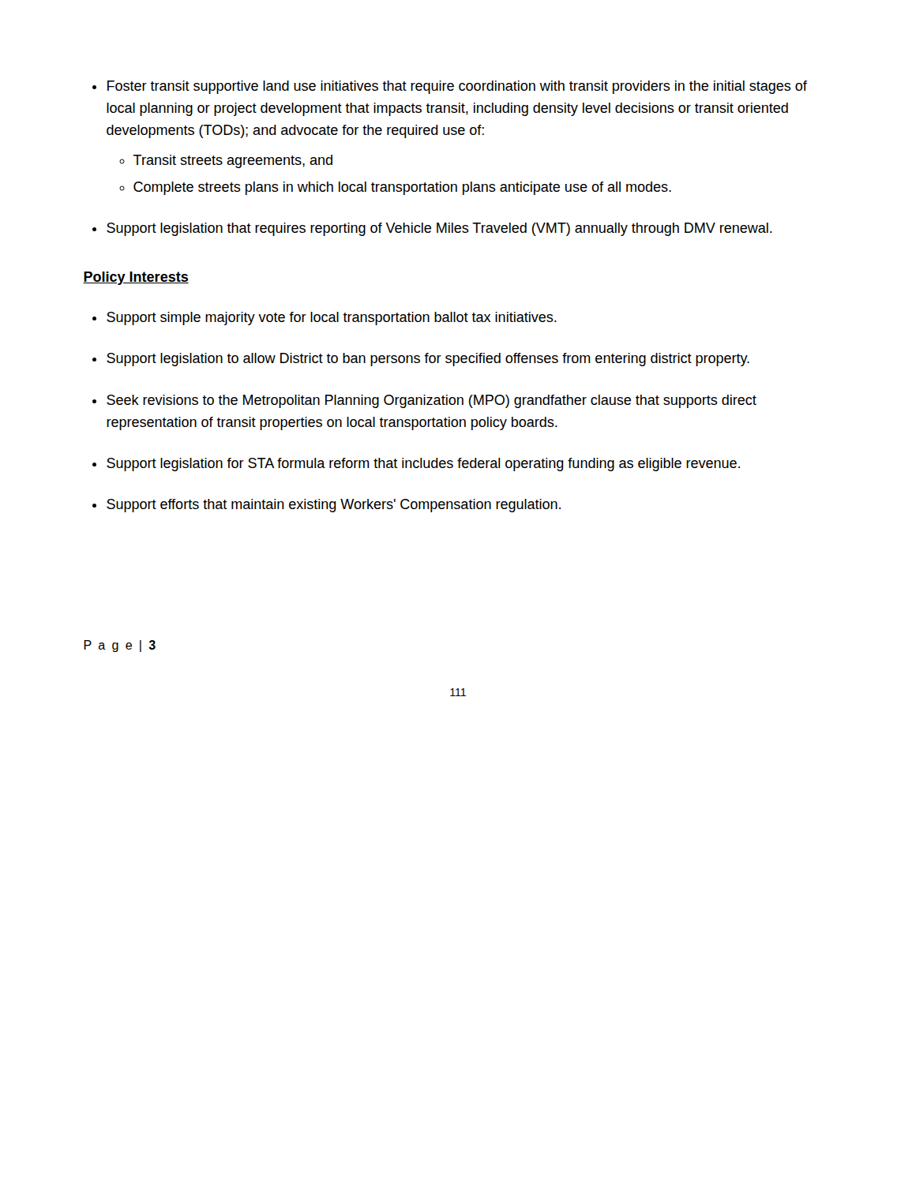Foster transit supportive land use initiatives that require coordination with transit providers in the initial stages of local planning or project development that impacts transit, including density level decisions or transit oriented developments (TODs); and advocate for the required use of:
Transit streets agreements, and
Complete streets plans in which local transportation plans anticipate use of all modes.
Support legislation that requires reporting of Vehicle Miles Traveled (VMT) annually through DMV renewal.
Policy Interests
Support simple majority vote for local transportation ballot tax initiatives.
Support legislation to allow District to ban persons for specified offenses from entering district property.
Seek revisions to the Metropolitan Planning Organization (MPO) grandfather clause that supports direct representation of transit properties on local transportation policy boards.
Support legislation for STA formula reform that includes federal operating funding as eligible revenue.
Support efforts that maintain existing Workers' Compensation regulation.
P a g e | 3
111